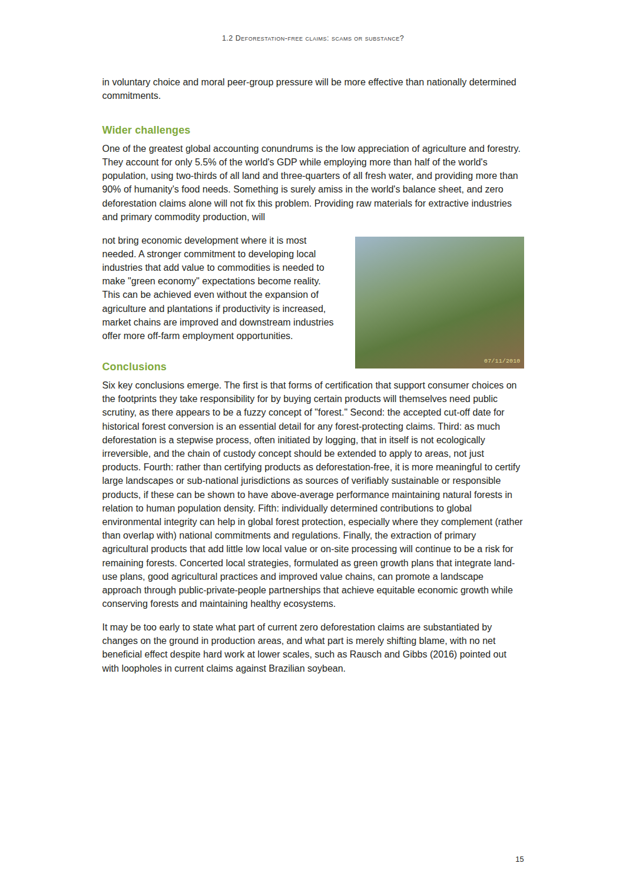1.2 Deforestation-free claims: scams or substance?
in voluntary choice and moral peer-group pressure will be more effective than nationally determined commitments.
Wider challenges
One of the greatest global accounting conundrums is the low appreciation of agriculture and forestry. They account for only 5.5% of the world's GDP while employing more than half of the world's population, using two-thirds of all land and three-quarters of all fresh water, and providing more than 90% of humanity's food needs. Something is surely amiss in the world's balance sheet, and zero deforestation claims alone will not fix this problem. Providing raw materials for extractive industries and primary commodity production, will
not bring economic development where it is most needed. A stronger commitment to developing local industries that add value to commodities is needed to make "green economy" expectations become reality. This can be achieved even without the expansion of agriculture and plantations if productivity is increased, market chains are improved and downstream industries offer more off-farm employment opportunities.
Conclusions
Six key conclusions emerge. The first is that forms of certification that support consumer choices on the footprints they take responsibility for by buying certain products will themselves need public scrutiny, as there appears to be a fuzzy concept of "forest." Second: the accepted cut-off date for historical forest conversion is an essential detail for any forest-protecting claims. Third: as much deforestation is a stepwise process, often initiated by logging, that in itself is not ecologically irreversible, and the chain of custody concept should be extended to apply to areas, not just products. Fourth: rather than certifying products as deforestation-free, it is more meaningful to certify large landscapes or sub-national jurisdictions as sources of verifiably sustainable or responsible products, if these can be shown to have above-average performance maintaining natural forests in relation to human population density. Fifth: individually determined contributions to global environmental integrity can help in global forest protection, especially where they complement (rather than overlap with) national commitments and regulations. Finally, the extraction of primary agricultural products that add little low local value or on-site processing will continue to be a risk for remaining forests. Concerted local strategies, formulated as green growth plans that integrate land-use plans, good agricultural practices and improved value chains, can promote a landscape approach through public-private-people partnerships that achieve equitable economic growth while conserving forests and maintaining healthy ecosystems.
It may be too early to state what part of current zero deforestation claims are substantiated by changes on the ground in production areas, and what part is merely shifting blame, with no net beneficial effect despite hard work at lower scales, such as Rausch and Gibbs (2016) pointed out with loopholes in current claims against Brazilian soybean.
15